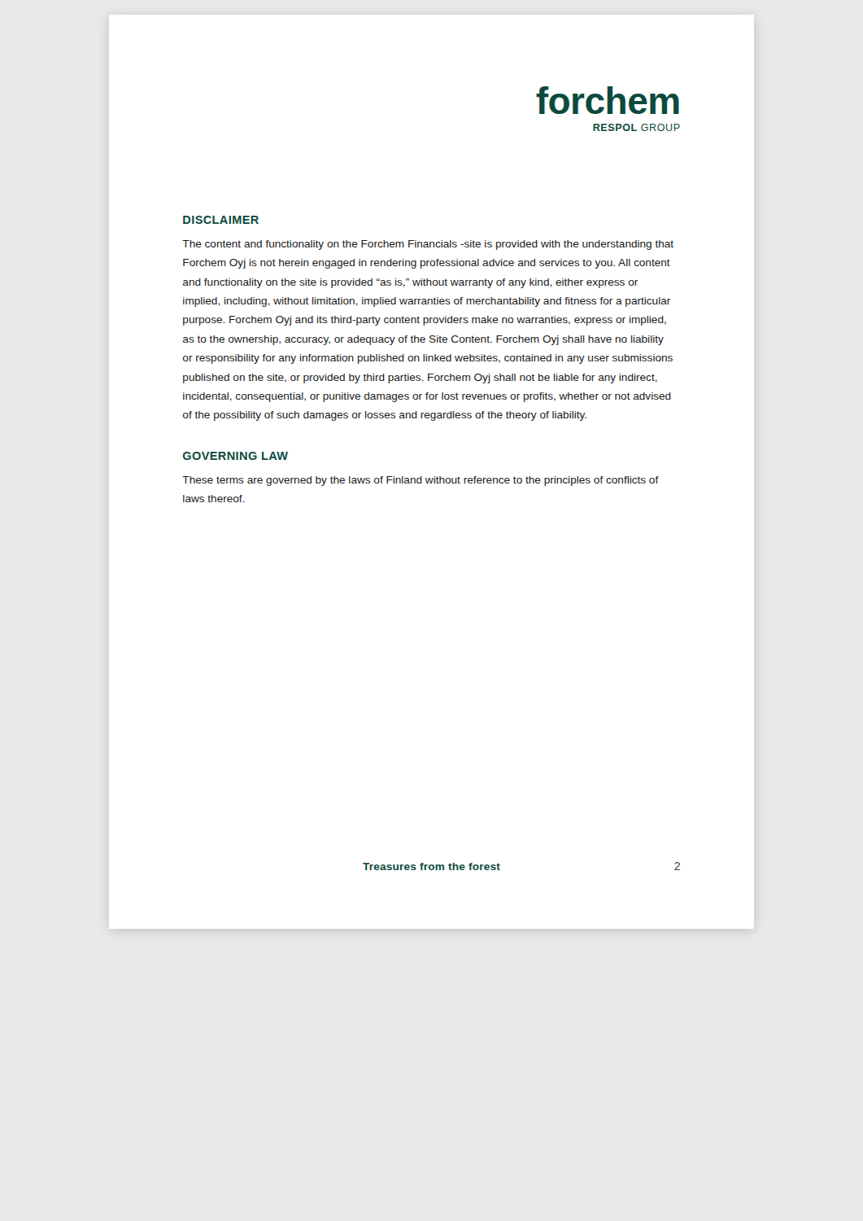forchem RESPOL GROUP
Disclaimer
The content and functionality on the Forchem Financials -site is provided with the understanding that Forchem Oyj is not herein engaged in rendering professional advice and services to you. All content and functionality on the site is provided “as is,” without warranty of any kind, either express or implied, including, without limitation, implied warranties of merchantability and fitness for a particular purpose. Forchem Oyj and its third-party content providers make no warranties, express or implied, as to the ownership, accuracy, or adequacy of the Site Content. Forchem Oyj shall have no liability or responsibility for any information published on linked websites, contained in any user submissions published on the site, or provided by third parties. Forchem Oyj shall not be liable for any indirect, incidental, consequential, or punitive damages or for lost revenues or profits, whether or not advised of the possibility of such damages or losses and regardless of the theory of liability.
Governing Law
These terms are governed by the laws of Finland without reference to the principles of conflicts of laws thereof.
Treasures from the forest
2